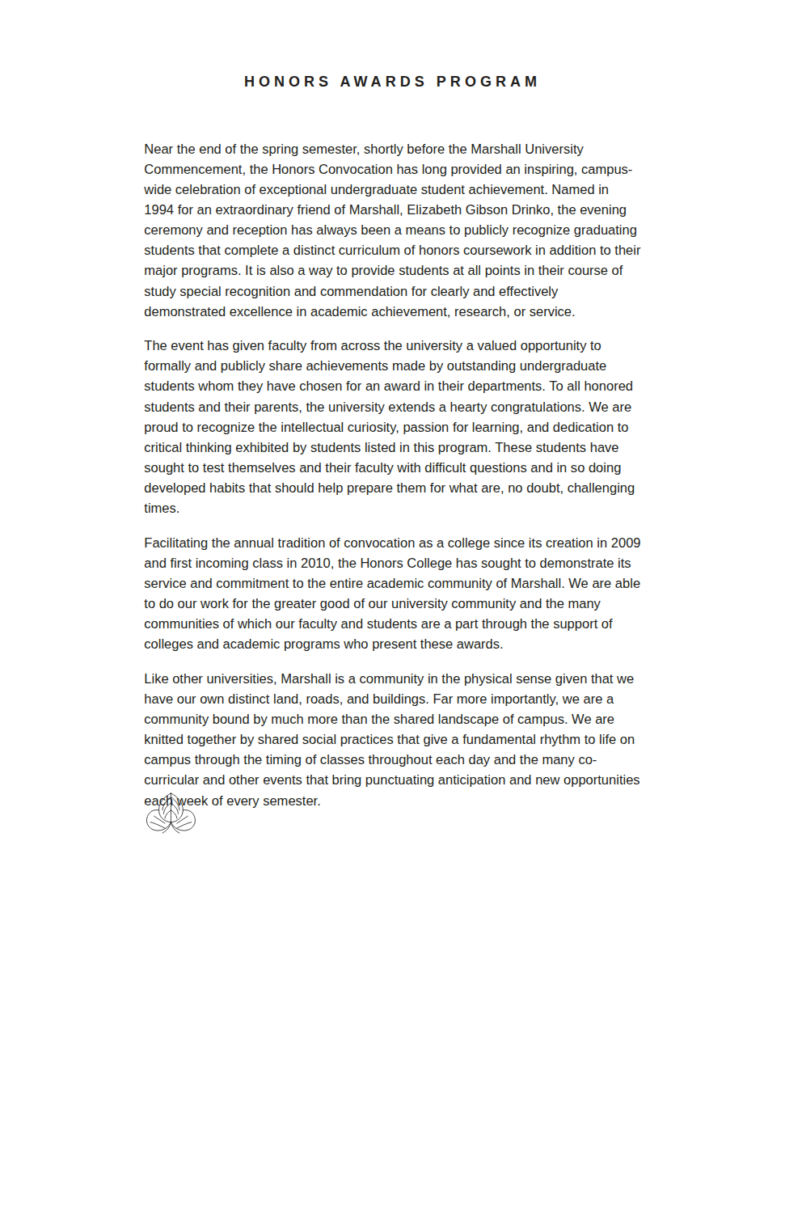Honors Awards Program
Near the end of the spring semester, shortly before the Marshall University Commencement, the Honors Convocation has long provided an inspiring, campus-wide celebration of exceptional undergraduate student achievement. Named in 1994 for an extraordinary friend of Marshall, Elizabeth Gibson Drinko, the evening ceremony and reception has always been a means to publicly recognize graduating students that complete a distinct curriculum of honors coursework in addition to their major programs. It is also a way to provide students at all points in their course of study special recognition and commendation for clearly and effectively demonstrated excellence in academic achievement, research, or service.
The event has given faculty from across the university a valued opportunity to formally and publicly share achievements made by outstanding undergraduate students whom they have chosen for an award in their departments. To all honored students and their parents, the university extends a hearty congratulations. We are proud to recognize the intellectual curiosity, passion for learning, and dedication to critical thinking exhibited by students listed in this program. These students have sought to test themselves and their faculty with difficult questions and in so doing developed habits that should help prepare them for what are, no doubt, challenging times.
Facilitating the annual tradition of convocation as a college since its creation in 2009 and first incoming class in 2010, the Honors College has sought to demonstrate its service and commitment to the entire academic community of Marshall. We are able to do our work for the greater good of our university community and the many communities of which our faculty and students are a part through the support of colleges and academic programs who present these awards.
Like other universities, Marshall is a community in the physical sense given that we have our own distinct land, roads, and buildings. Far more importantly, we are a community bound by much more than the shared landscape of campus. We are knitted together by shared social practices that give a fundamental rhythm to life on campus through the timing of classes throughout each day and the many co-curricular and other events that bring punctuating anticipation and new opportunities each week of every semester.